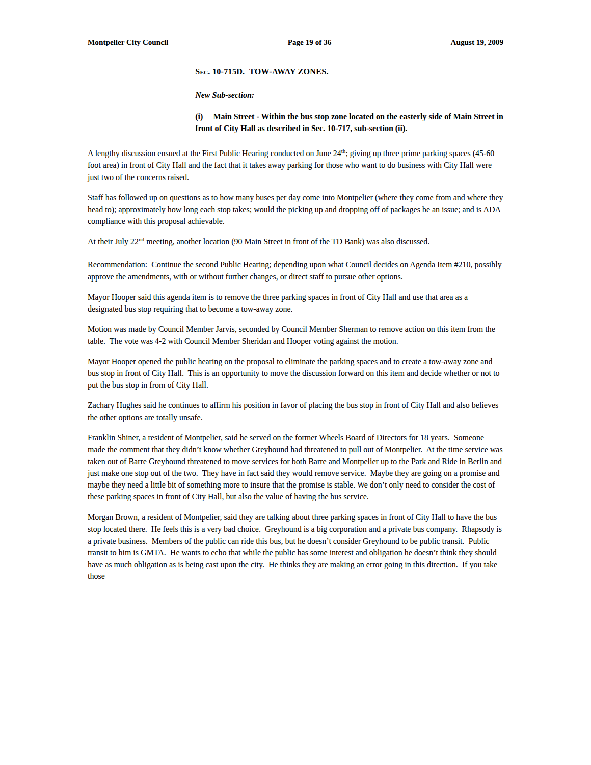Montpelier City Council Page 19 of 36 August 19, 2009
Sec. 10-715D. TOW-AWAY ZONES.
New Sub-section:
(i) Main Street - Within the bus stop zone located on the easterly side of Main Street in front of City Hall as described in Sec. 10-717, sub-section (ii).
A lengthy discussion ensued at the First Public Hearing conducted on June 24th; giving up three prime parking spaces (45-60 foot area) in front of City Hall and the fact that it takes away parking for those who want to do business with City Hall were just two of the concerns raised.
Staff has followed up on questions as to how many buses per day come into Montpelier (where they come from and where they head to); approximately how long each stop takes; would the picking up and dropping off of packages be an issue; and is ADA compliance with this proposal achievable.
At their July 22nd meeting, another location (90 Main Street in front of the TD Bank) was also discussed.
Recommendation: Continue the second Public Hearing; depending upon what Council decides on Agenda Item #210, possibly approve the amendments, with or without further changes, or direct staff to pursue other options.
Mayor Hooper said this agenda item is to remove the three parking spaces in front of City Hall and use that area as a designated bus stop requiring that to become a tow-away zone.
Motion was made by Council Member Jarvis, seconded by Council Member Sherman to remove action on this item from the table. The vote was 4-2 with Council Member Sheridan and Hooper voting against the motion.
Mayor Hooper opened the public hearing on the proposal to eliminate the parking spaces and to create a tow-away zone and bus stop in front of City Hall. This is an opportunity to move the discussion forward on this item and decide whether or not to put the bus stop in from of City Hall.
Zachary Hughes said he continues to affirm his position in favor of placing the bus stop in front of City Hall and also believes the other options are totally unsafe.
Franklin Shiner, a resident of Montpelier, said he served on the former Wheels Board of Directors for 18 years. Someone made the comment that they didn’t know whether Greyhound had threatened to pull out of Montpelier. At the time service was taken out of Barre Greyhound threatened to move services for both Barre and Montpelier up to the Park and Ride in Berlin and just make one stop out of the two. They have in fact said they would remove service. Maybe they are going on a promise and maybe they need a little bit of something more to insure that the promise is stable. We don’t only need to consider the cost of these parking spaces in front of City Hall, but also the value of having the bus service.
Morgan Brown, a resident of Montpelier, said they are talking about three parking spaces in front of City Hall to have the bus stop located there. He feels this is a very bad choice. Greyhound is a big corporation and a private bus company. Rhapsody is a private business. Members of the public can ride this bus, but he doesn’t consider Greyhound to be public transit. Public transit to him is GMTA. He wants to echo that while the public has some interest and obligation he doesn’t think they should have as much obligation as is being cast upon the city. He thinks they are making an error going in this direction. If you take those